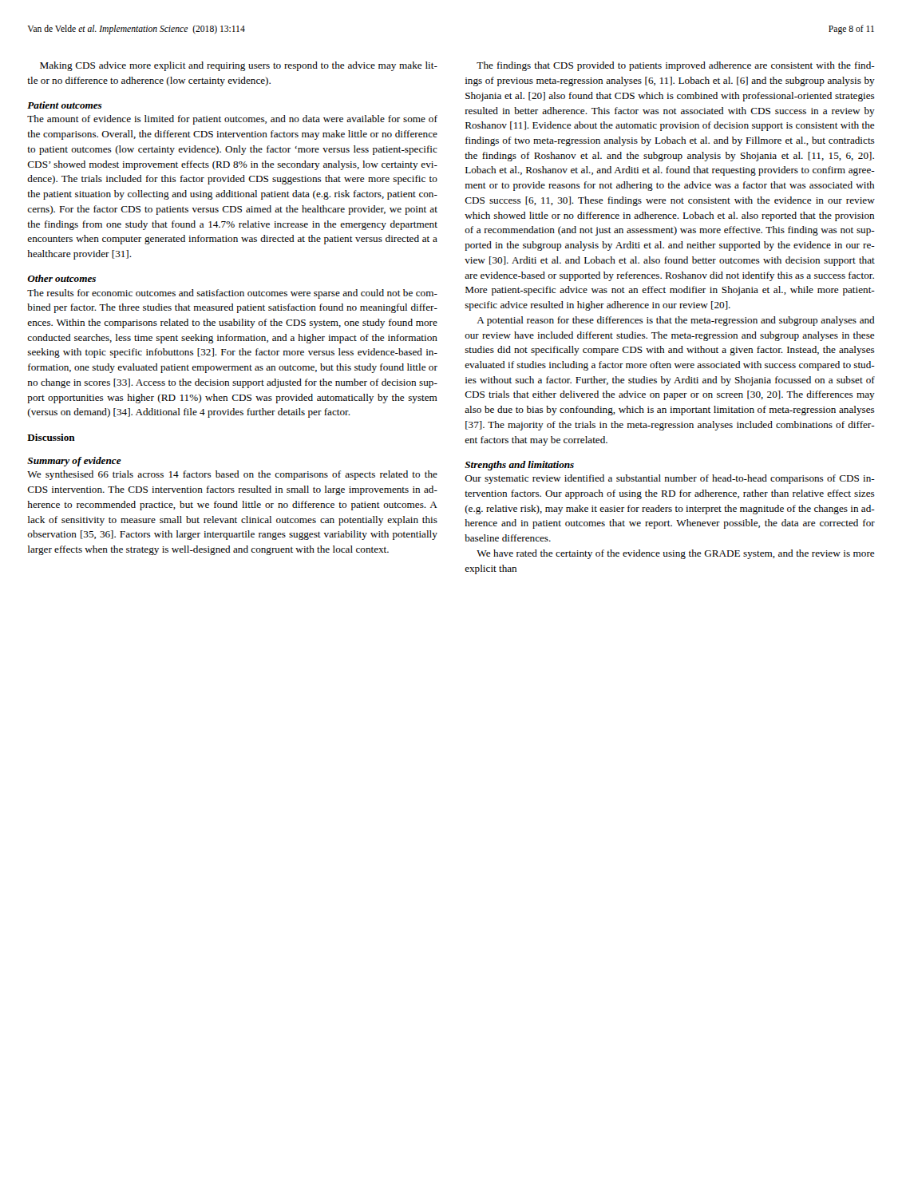Van de Velde et al. Implementation Science (2018) 13:114
Page 8 of 11
Making CDS advice more explicit and requiring users to respond to the advice may make little or no difference to adherence (low certainty evidence).
Patient outcomes
The amount of evidence is limited for patient outcomes, and no data were available for some of the comparisons. Overall, the different CDS intervention factors may make little or no difference to patient outcomes (low certainty evidence). Only the factor ‘more versus less patient-specific CDS’ showed modest improvement effects (RD 8% in the secondary analysis, low certainty evidence). The trials included for this factor provided CDS suggestions that were more specific to the patient situation by collecting and using additional patient data (e.g. risk factors, patient concerns). For the factor CDS to patients versus CDS aimed at the healthcare provider, we point at the findings from one study that found a 14.7% relative increase in the emergency department encounters when computer generated information was directed at the patient versus directed at a healthcare provider [31].
Other outcomes
The results for economic outcomes and satisfaction outcomes were sparse and could not be combined per factor. The three studies that measured patient satisfaction found no meaningful differences. Within the comparisons related to the usability of the CDS system, one study found more conducted searches, less time spent seeking information, and a higher impact of the information seeking with topic specific infobuttons [32]. For the factor more versus less evidence-based information, one study evaluated patient empowerment as an outcome, but this study found little or no change in scores [33]. Access to the decision support adjusted for the number of decision support opportunities was higher (RD 11%) when CDS was provided automatically by the system (versus on demand) [34]. Additional file 4 provides further details per factor.
Discussion
Summary of evidence
We synthesised 66 trials across 14 factors based on the comparisons of aspects related to the CDS intervention. The CDS intervention factors resulted in small to large improvements in adherence to recommended practice, but we found little or no difference to patient outcomes. A lack of sensitivity to measure small but relevant clinical outcomes can potentially explain this observation [35, 36]. Factors with larger interquartile ranges suggest variability with potentially larger effects when the strategy is well-designed and congruent with the local context.
The findings that CDS provided to patients improved adherence are consistent with the findings of previous meta-regression analyses [6, 11]. Lobach et al. [6] and the subgroup analysis by Shojania et al. [20] also found that CDS which is combined with professional-oriented strategies resulted in better adherence. This factor was not associated with CDS success in a review by Roshanov [11]. Evidence about the automatic provision of decision support is consistent with the findings of two meta-regression analysis by Lobach et al. and by Fillmore et al., but contradicts the findings of Roshanov et al. and the subgroup analysis by Shojania et al. [11, 15, 6, 20]. Lobach et al., Roshanov et al., and Arditi et al. found that requesting providers to confirm agreement or to provide reasons for not adhering to the advice was a factor that was associated with CDS success [6, 11, 30]. These findings were not consistent with the evidence in our review which showed little or no difference in adherence. Lobach et al. also reported that the provision of a recommendation (and not just an assessment) was more effective. This finding was not supported in the subgroup analysis by Arditi et al. and neither supported by the evidence in our review [30]. Arditi et al. and Lobach et al. also found better outcomes with decision support that are evidence-based or supported by references. Roshanov did not identify this as a success factor. More patient-specific advice was not an effect modifier in Shojania et al., while more patient-specific advice resulted in higher adherence in our review [20].
A potential reason for these differences is that the meta-regression and subgroup analyses and our review have included different studies. The meta-regression and subgroup analyses in these studies did not specifically compare CDS with and without a given factor. Instead, the analyses evaluated if studies including a factor more often were associated with success compared to studies without such a factor. Further, the studies by Arditi and by Shojania focussed on a subset of CDS trials that either delivered the advice on paper or on screen [30, 20]. The differences may also be due to bias by confounding, which is an important limitation of meta-regression analyses [37]. The majority of the trials in the meta-regression analyses included combinations of different factors that may be correlated.
Strengths and limitations
Our systematic review identified a substantial number of head-to-head comparisons of CDS intervention factors. Our approach of using the RD for adherence, rather than relative effect sizes (e.g. relative risk), may make it easier for readers to interpret the magnitude of the changes in adherence and in patient outcomes that we report. Whenever possible, the data are corrected for baseline differences.
We have rated the certainty of the evidence using the GRADE system, and the review is more explicit than